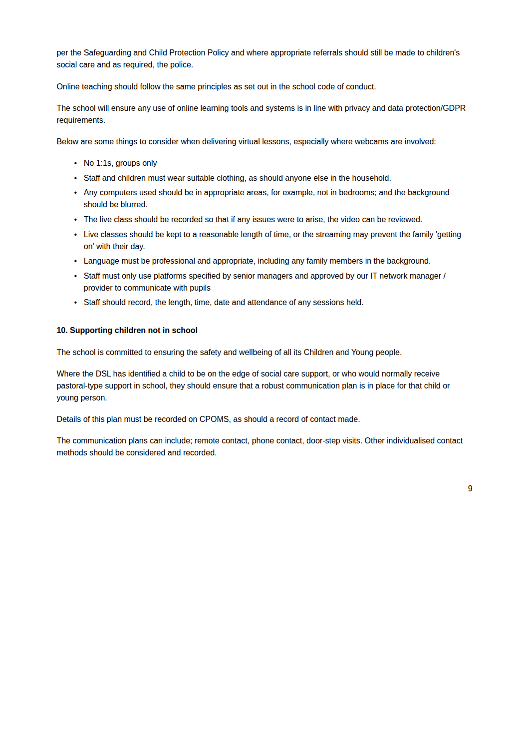per the Safeguarding and Child Protection Policy and where appropriate referrals should still be made to children's social care and as required, the police.
Online teaching should follow the same principles as set out in the school code of conduct.
The school will ensure any use of online learning tools and systems is in line with privacy and data protection/GDPR requirements.
Below are some things to consider when delivering virtual lessons, especially where webcams are involved:
No 1:1s, groups only
Staff and children must wear suitable clothing, as should anyone else in the household.
Any computers used should be in appropriate areas, for example, not in bedrooms; and the background should be blurred.
The live class should be recorded so that if any issues were to arise, the video can be reviewed.
Live classes should be kept to a reasonable length of time, or the streaming may prevent the family 'getting on' with their day.
Language must be professional and appropriate, including any family members in the background.
Staff must only use platforms specified by senior managers and approved by our IT network manager / provider to communicate with pupils
Staff should record, the length, time, date and attendance of any sessions held.
10. Supporting children not in school
The school is committed to ensuring the safety and wellbeing of all its Children and Young people.
Where the DSL has identified a child to be on the edge of social care support, or who would normally receive pastoral-type support in school, they should ensure that a robust communication plan is in place for that child or young person.
Details of this plan must be recorded on CPOMS, as should a record of contact made.
The communication plans can include; remote contact, phone contact, door-step visits. Other individualised contact methods should be considered and recorded.
9